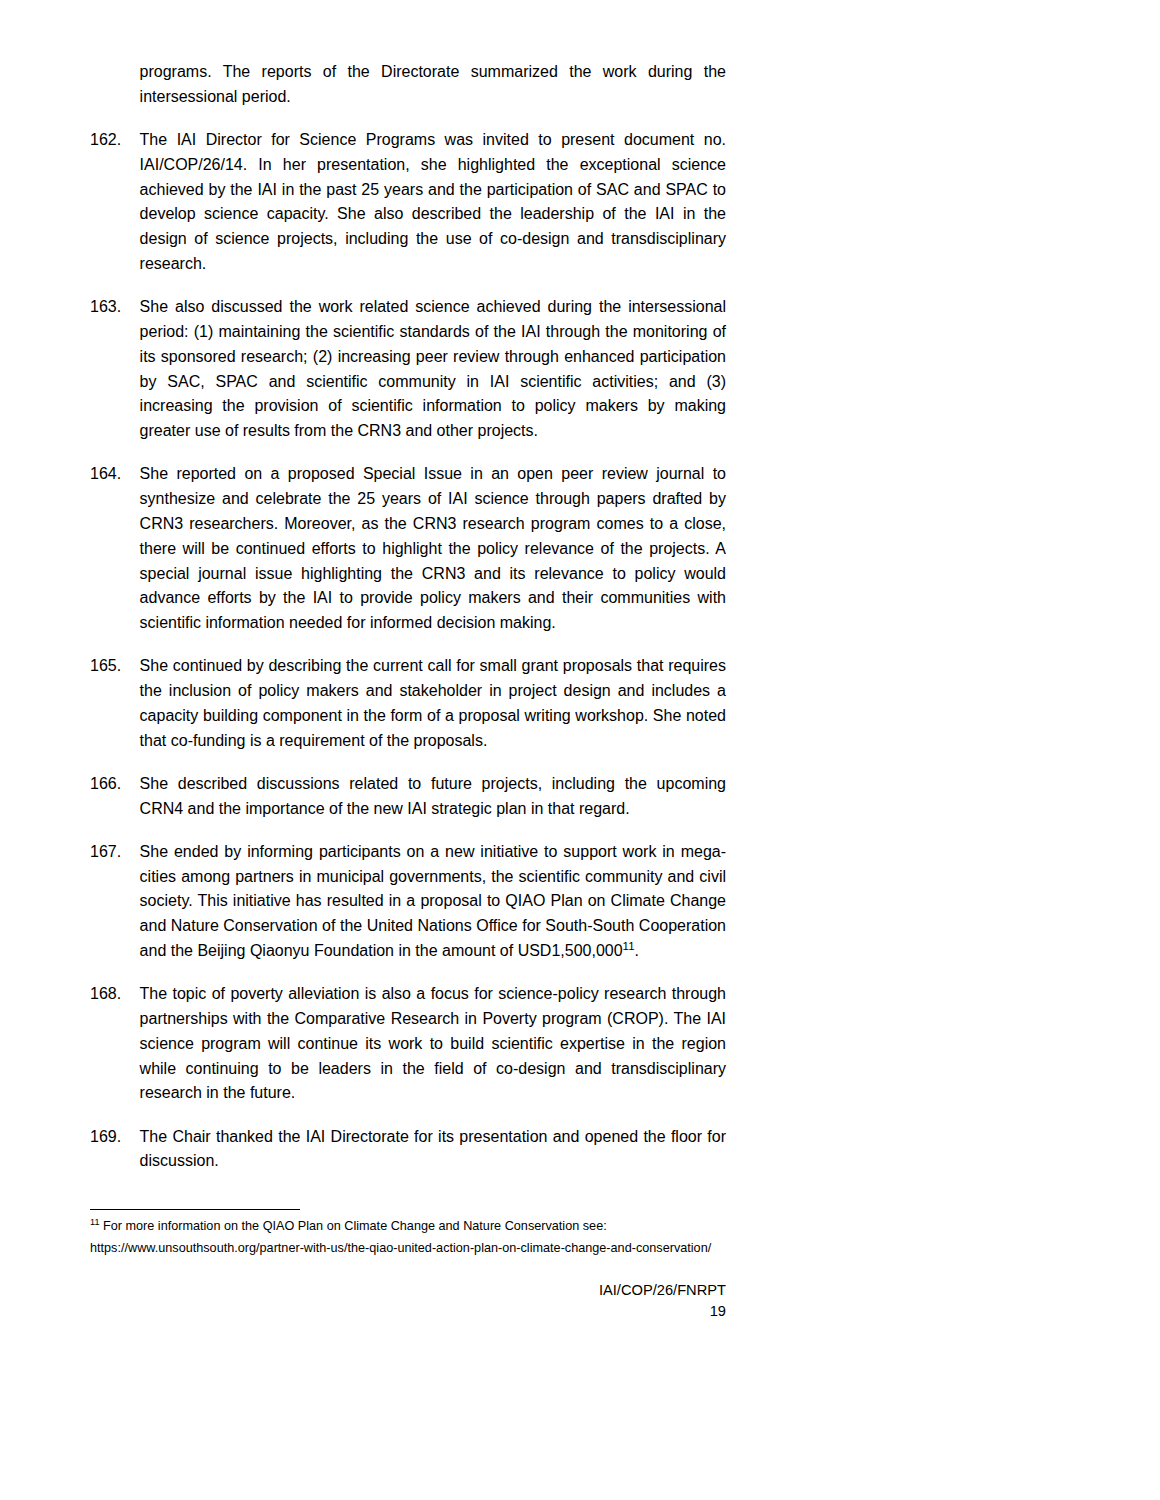programs. The reports of the Directorate summarized the work during the intersessional period.
162.
The IAI Director for Science Programs was invited to present document no. IAI/COP/26/14. In her presentation, she highlighted the exceptional science achieved by the IAI in the past 25 years and the participation of SAC and SPAC to develop science capacity. She also described the leadership of the IAI in the design of science projects, including the use of co-design and transdisciplinary research.
163.
She also discussed the work related science achieved during the intersessional period: (1) maintaining the scientific standards of the IAI through the monitoring of its sponsored research; (2) increasing peer review through enhanced participation by SAC, SPAC and scientific community in IAI scientific activities; and (3) increasing the provision of scientific information to policy makers by making greater use of results from the CRN3 and other projects.
164.
She reported on a proposed Special Issue in an open peer review journal to synthesize and celebrate the 25 years of IAI science through papers drafted by CRN3 researchers. Moreover, as the CRN3 research program comes to a close, there will be continued efforts to highlight the policy relevance of the projects. A special journal issue highlighting the CRN3 and its relevance to policy would advance efforts by the IAI to provide policy makers and their communities with scientific information needed for informed decision making.
165.
She continued by describing the current call for small grant proposals that requires the inclusion of policy makers and stakeholder in project design and includes a capacity building component in the form of a proposal writing workshop. She noted that co-funding is a requirement of the proposals.
166.
She described discussions related to future projects, including the upcoming CRN4 and the importance of the new IAI strategic plan in that regard.
167.
She ended by informing participants on a new initiative to support work in mega-cities among partners in municipal governments, the scientific community and civil society. This initiative has resulted in a proposal to QIAO Plan on Climate Change and Nature Conservation of the United Nations Office for South-South Cooperation and the Beijing Qiaonyu Foundation in the amount of USD1,500,00011.
168.
The topic of poverty alleviation is also a focus for science-policy research through partnerships with the Comparative Research in Poverty program (CROP). The IAI science program will continue its work to build scientific expertise in the region while continuing to be leaders in the field of co-design and transdisciplinary research in the future.
169.
The Chair thanked the IAI Directorate for its presentation and opened the floor for discussion.
11 For more information on the QIAO Plan on Climate Change and Nature Conservation see:
https://www.unsouthsouth.org/partner-with-us/the-qiao-united-action-plan-on-climate-change-and-conservation/
IAI/COP/26/FNRPT
19